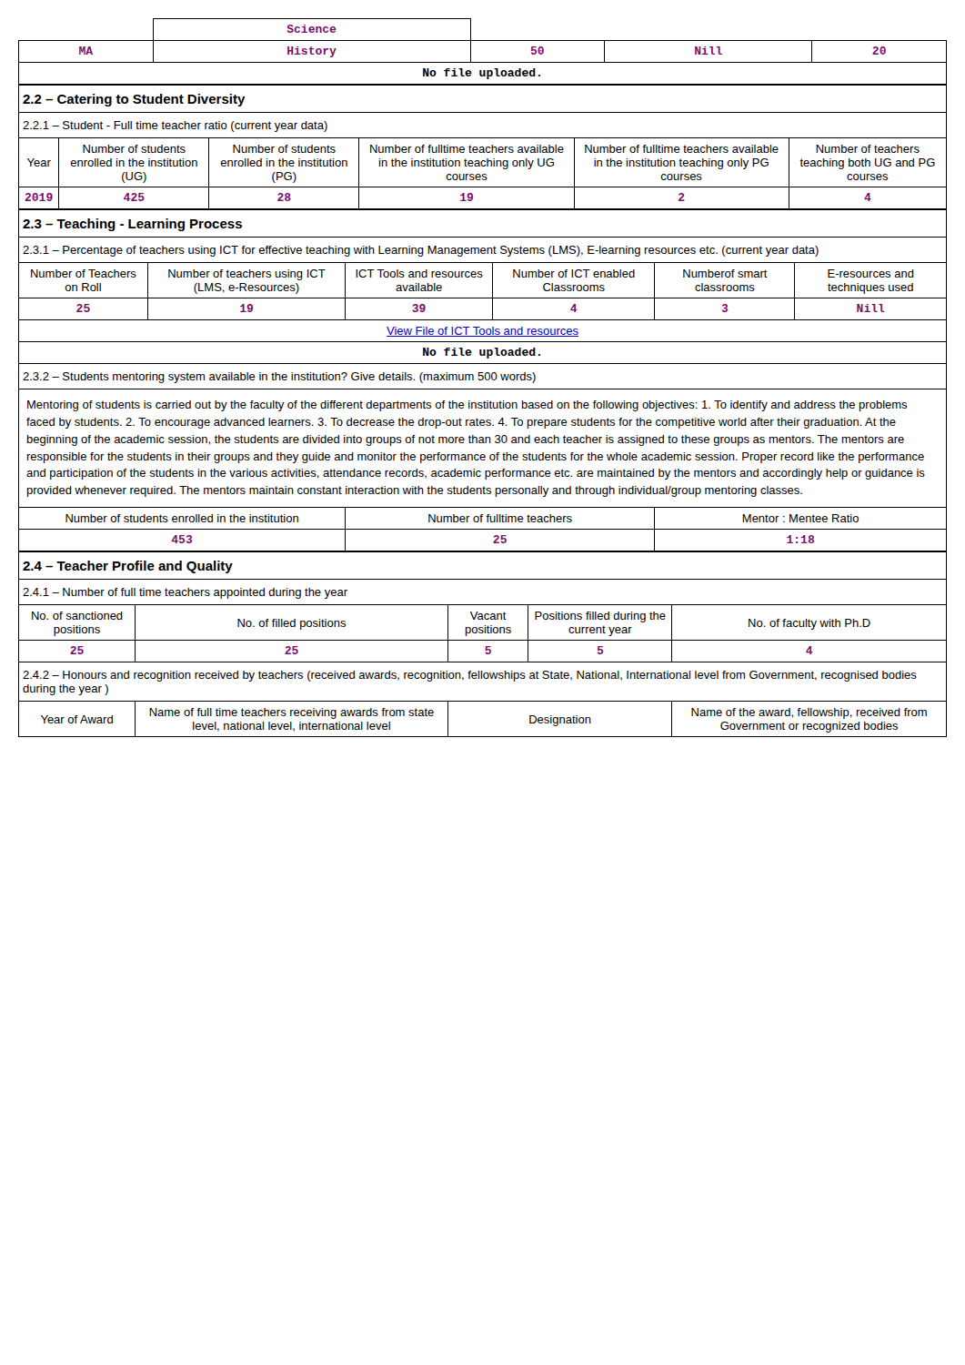| | Science | | | |
| MA | History | 50 | Nill | 20 |
| No file uploaded. |
| 2.2 – Catering to Student Diversity |
| 2.2.1 – Student - Full time teacher ratio (current year data) |
| Year | Number of students enrolled in the institution (UG) | Number of students enrolled in the institution (PG) | Number of fulltime teachers available in the institution teaching only UG courses | Number of fulltime teachers available in the institution teaching only PG courses | Number of teachers teaching both UG and PG courses |
| 2019 | 425 | 28 | 19 | 2 | 4 |
| 2.3 – Teaching - Learning Process |
| 2.3.1 – Percentage of teachers using ICT for effective teaching with Learning Management Systems (LMS), E-learning resources etc. (current year data) |
| Number of Teachers on Roll | Number of teachers using ICT (LMS, e-Resources) | ICT Tools and resources available | Number of ICT enabled Classrooms | Numberof smart classrooms | E-resources and techniques used |
| 25 | 19 | 39 | 4 | 3 | Nill |
| View File of ICT Tools and resources |
| No file uploaded. |
| 2.3.2 – Students mentoring system available in the institution? Give details. (maximum 500 words) |
| Mentoring of students is carried out by the faculty of the different departments of the institution based on the following objectives: 1. To identify and address the problems faced by students. 2. To encourage advanced learners. 3. To decrease the drop-out rates. 4. To prepare students for the competitive world after their graduation. At the beginning of the academic session, the students are divided into groups of not more than 30 and each teacher is assigned to these groups as mentors. The mentors are responsible for the students in their groups and they guide and monitor the performance of the students for the whole academic session. Proper record like the performance and participation of the students in the various activities, attendance records, academic performance etc. are maintained by the mentors and accordingly help or guidance is provided whenever required. The mentors maintain constant interaction with the students personally and through individual/group mentoring classes. |
| Number of students enrolled in the institution | Number of fulltime teachers | Mentor : Mentee Ratio |
| 453 | 25 | 1:18 |
| 2.4 – Teacher Profile and Quality |
| 2.4.1 – Number of full time teachers appointed during the year |
| No. of sanctioned positions | No. of filled positions | Vacant positions | Positions filled during the current year | No. of faculty with Ph.D |
| 25 | 25 | 5 | 5 | 4 |
| 2.4.2 – Honours and recognition received by teachers (received awards, recognition, fellowships at State, National, International level from Government, recognised bodies during the year ) |
| Year of Award | Name of full time teachers receiving awards from state level, national level, international level | Designation | Name of the award, fellowship, received from Government or recognized bodies |